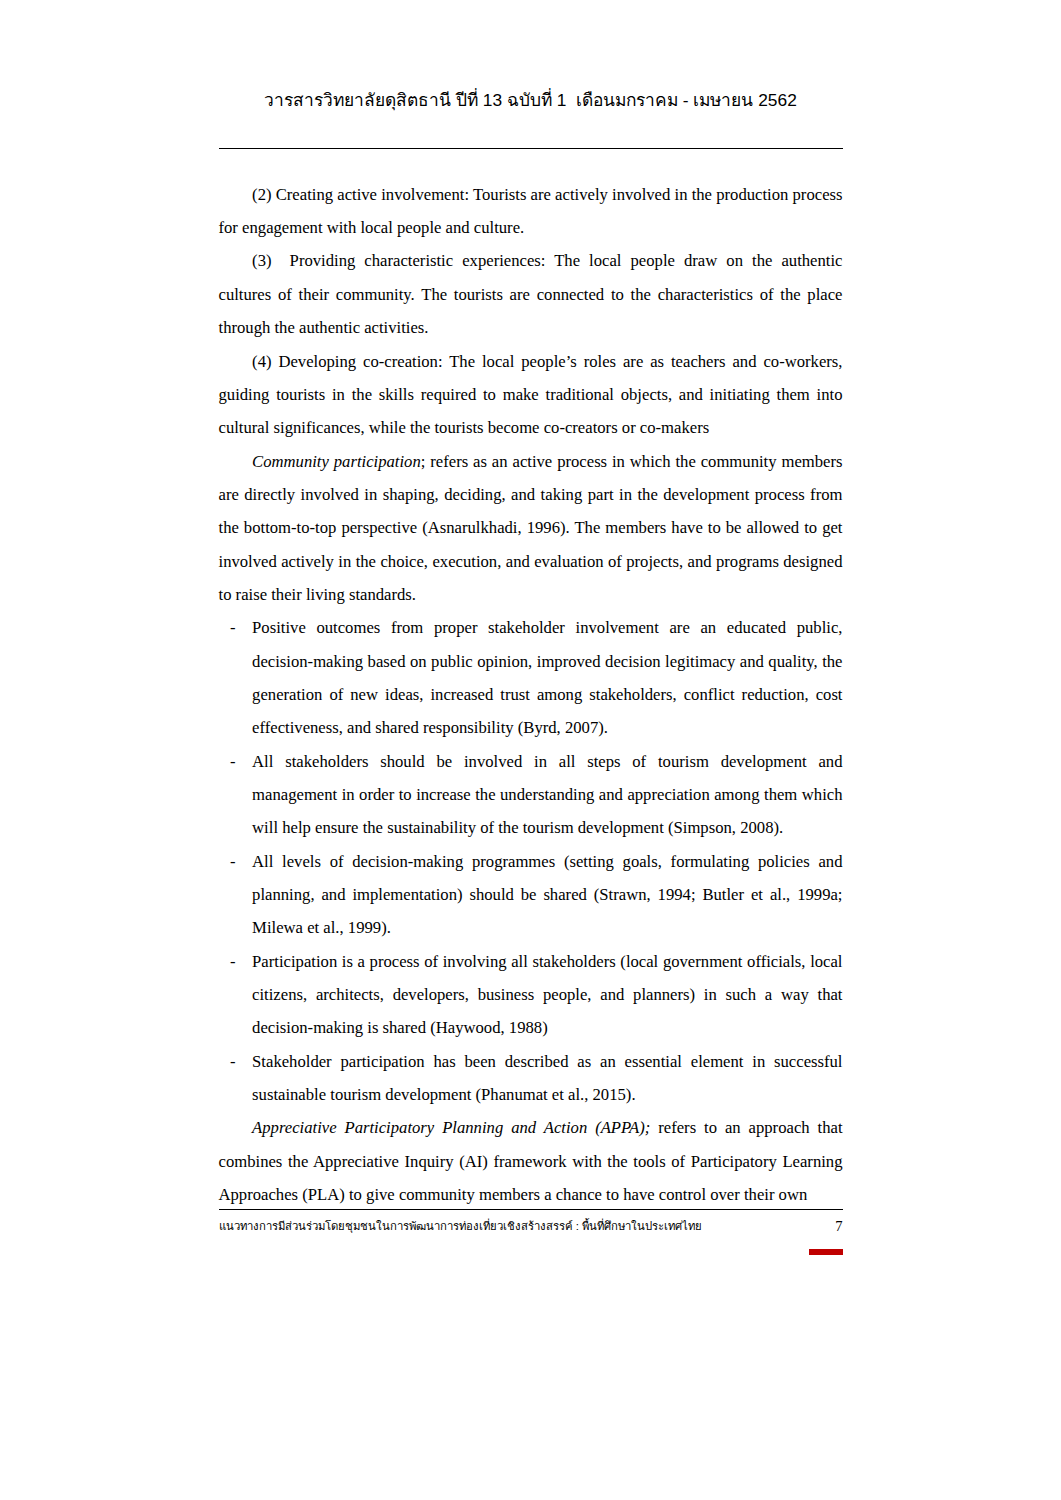วารสารวิทยาลัยดุสิตธานี ปีที่ 13 ฉบับที่ 1 เดือนมกราคม - เมษายน 2562
(2) Creating active involvement: Tourists are actively involved in the production process for engagement with local people and culture.
(3) Providing characteristic experiences: The local people draw on the authentic cultures of their community. The tourists are connected to the characteristics of the place through the authentic activities.
(4) Developing co-creation: The local people’s roles are as teachers and co-workers, guiding tourists in the skills required to make traditional objects, and initiating them into cultural significances, while the tourists become co-creators or co-makers
Community participation; refers as an active process in which the community members are directly involved in shaping, deciding, and taking part in the development process from the bottom-to-top perspective (Asnarulkhadi, 1996). The members have to be allowed to get involved actively in the choice, execution, and evaluation of projects, and programs designed to raise their living standards.
Positive outcomes from proper stakeholder involvement are an educated public, decision-making based on public opinion, improved decision legitimacy and quality, the generation of new ideas, increased trust among stakeholders, conflict reduction, cost effectiveness, and shared responsibility (Byrd, 2007).
All stakeholders should be involved in all steps of tourism development and management in order to increase the understanding and appreciation among them which will help ensure the sustainability of the tourism development (Simpson, 2008).
All levels of decision-making programmes (setting goals, formulating policies and planning, and implementation) should be shared (Strawn, 1994; Butler et al., 1999a; Milewa et al., 1999).
Participation is a process of involving all stakeholders (local government officials, local citizens, architects, developers, business people, and planners) in such a way that decision-making is shared (Haywood, 1988)
Stakeholder participation has been described as an essential element in successful sustainable tourism development (Phanumat et al., 2015).
Appreciative Participatory Planning and Action (APPA); refers to an approach that combines the Appreciative Inquiry (AI) framework with the tools of Participatory Learning Approaches (PLA) to give community members a chance to have control over their own
แนวทางการมีส่วนร่วมโดยชุมชนในการพัฒนาการท่องเที่ยวเชิงสร้างสรรค์ : พื้นที่ศึกษาในประเทศไทย
7